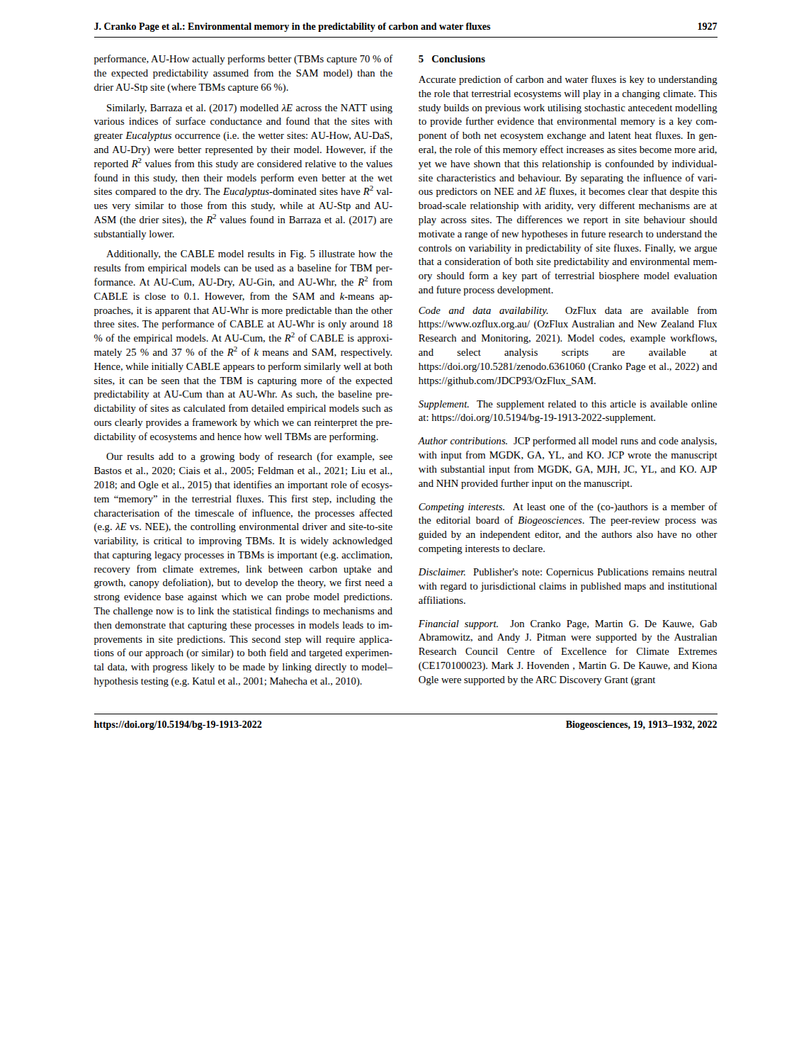J. Cranko Page et al.: Environmental memory in the predictability of carbon and water fluxes 1927
performance, AU-How actually performs better (TBMs capture 70 % of the expected predictability assumed from the SAM model) than the drier AU-Stp site (where TBMs capture 66 %).
Similarly, Barraza et al. (2017) modelled λE across the NATT using various indices of surface conductance and found that the sites with greater Eucalyptus occurrence (i.e. the wetter sites: AU-How, AU-DaS, and AU-Dry) were better represented by their model. However, if the reported R2 values from this study are considered relative to the values found in this study, then their models perform even better at the wet sites compared to the dry. The Eucalyptus-dominated sites have R2 values very similar to those from this study, while at AU-Stp and AU-ASM (the drier sites), the R2 values found in Barraza et al. (2017) are substantially lower.
Additionally, the CABLE model results in Fig. 5 illustrate how the results from empirical models can be used as a baseline for TBM performance. At AU-Cum, AU-Dry, AU-Gin, and AU-Whr, the R2 from CABLE is close to 0.1. However, from the SAM and k-means approaches, it is apparent that AU-Whr is more predictable than the other three sites. The performance of CABLE at AU-Whr is only around 18 % of the empirical models. At AU-Cum, the R2 of CABLE is approximately 25 % and 37 % of the R2 of k means and SAM, respectively. Hence, while initially CABLE appears to perform similarly well at both sites, it can be seen that the TBM is capturing more of the expected predictability at AU-Cum than at AU-Whr. As such, the baseline predictability of sites as calculated from detailed empirical models such as ours clearly provides a framework by which we can reinterpret the predictability of ecosystems and hence how well TBMs are performing.
Our results add to a growing body of research (for example, see Bastos et al., 2020; Ciais et al., 2005; Feldman et al., 2021; Liu et al., 2018; and Ogle et al., 2015) that identifies an important role of ecosystem “memory” in the terrestrial fluxes. This first step, including the characterisation of the timescale of influence, the processes affected (e.g. λE vs. NEE), the controlling environmental driver and site-to-site variability, is critical to improving TBMs. It is widely acknowledged that capturing legacy processes in TBMs is important (e.g. acclimation, recovery from climate extremes, link between carbon uptake and growth, canopy defoliation), but to develop the theory, we first need a strong evidence base against which we can probe model predictions. The challenge now is to link the statistical findings to mechanisms and then demonstrate that capturing these processes in models leads to improvements in site predictions. This second step will require applications of our approach (or similar) to both field and targeted experimental data, with progress likely to be made by linking directly to model–hypothesis testing (e.g. Katul et al., 2001; Mahecha et al., 2010).
5 Conclusions
Accurate prediction of carbon and water fluxes is key to understanding the role that terrestrial ecosystems will play in a changing climate. This study builds on previous work utilising stochastic antecedent modelling to provide further evidence that environmental memory is a key component of both net ecosystem exchange and latent heat fluxes. In general, the role of this memory effect increases as sites become more arid, yet we have shown that this relationship is confounded by individual-site characteristics and behaviour. By separating the influence of various predictors on NEE and λE fluxes, it becomes clear that despite this broad-scale relationship with aridity, very different mechanisms are at play across sites. The differences we report in site behaviour should motivate a range of new hypotheses in future research to understand the controls on variability in predictability of site fluxes. Finally, we argue that a consideration of both site predictability and environmental memory should form a key part of terrestrial biosphere model evaluation and future process development.
Code and data availability. OzFlux data are available from https://www.ozflux.org.au/ (OzFlux Australian and New Zealand Flux Research and Monitoring, 2021). Model codes, example workflows, and select analysis scripts are available at https://doi.org/10.5281/zenodo.6361060 (Cranko Page et al., 2022) and https://github.com/JDCP93/OzFlux_SAM.
Supplement. The supplement related to this article is available online at: https://doi.org/10.5194/bg-19-1913-2022-supplement.
Author contributions. JCP performed all model runs and code analysis, with input from MGDK, GA, YL, and KO. JCP wrote the manuscript with substantial input from MGDK, GA, MJH, JC, YL, and KO. AJP and NHN provided further input on the manuscript.
Competing interests. At least one of the (co-)authors is a member of the editorial board of Biogeosciences. The peer-review process was guided by an independent editor, and the authors also have no other competing interests to declare.
Disclaimer. Publisher's note: Copernicus Publications remains neutral with regard to jurisdictional claims in published maps and institutional affiliations.
Financial support. Jon Cranko Page, Martin G. De Kauwe, Gab Abramowitz, and Andy J. Pitman were supported by the Australian Research Council Centre of Excellence for Climate Extremes (CE170100023). Mark J. Hovenden , Martin G. De Kauwe, and Kiona Ogle were supported by the ARC Discovery Grant (grant
https://doi.org/10.5194/bg-19-1913-2022 Biogeosciences, 19, 1913–1932, 2022